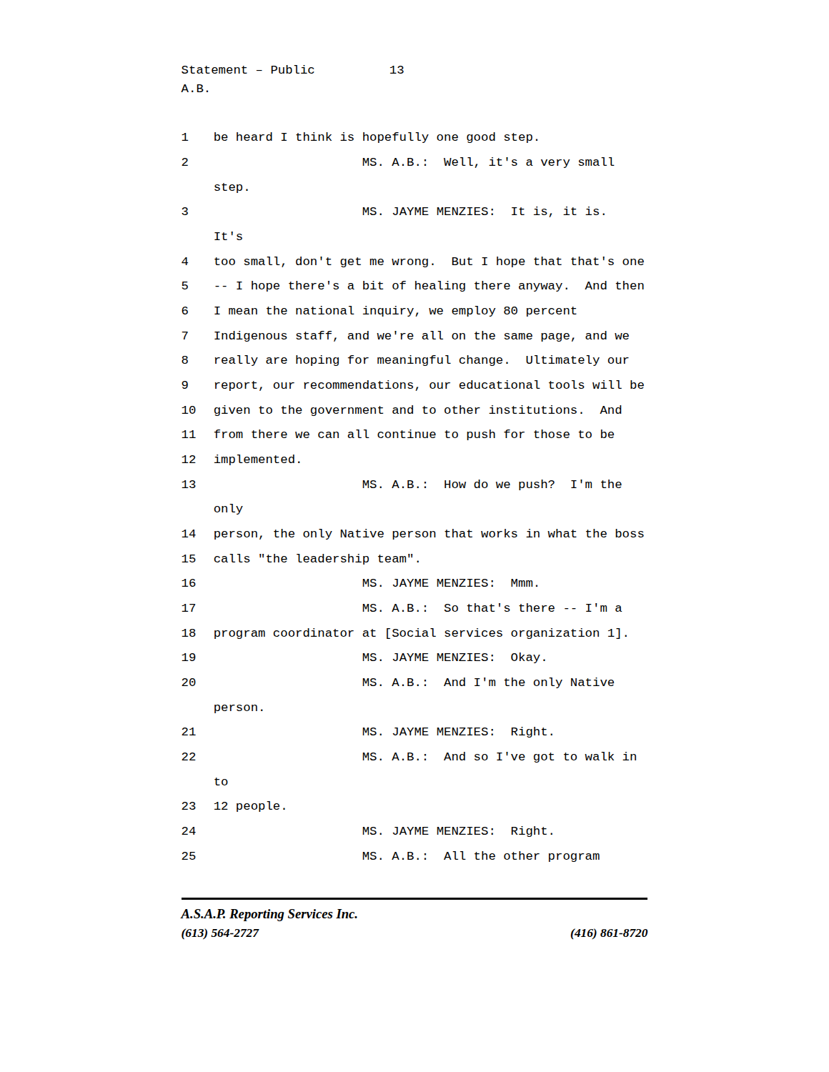Statement – Public 13 A.B.
1 be heard I think is hopefully one good step.
2 MS. A.B.: Well, it's a very small step.
3 MS. JAYME MENZIES: It is, it is. It's
4 too small, don't get me wrong. But I hope that that's one
5-- I hope there's a bit of healing there anyway. And then
6 I mean the national inquiry, we employ 80 percent
7 Indigenous staff, and we're all on the same page, and we
8 really are hoping for meaningful change. Ultimately our
9 report, our recommendations, our educational tools will be
10 given to the government and to other institutions. And
11 from there we can all continue to push for those to be
12 implemented.
13 MS. A.B.: How do we push? I'm the only
14 person, the only Native person that works in what the boss
15 calls "the leadership team".
16 MS. JAYME MENZIES: Mmm.
17 MS. A.B.: So that's there -- I'm a
18 program coordinator at [Social services organization 1].
19 MS. JAYME MENZIES: Okay.
20 MS. A.B.: And I'm the only Native person.
21 MS. JAYME MENZIES: Right.
22 MS. A.B.: And so I've got to walk in to
2312 people.
24 MS. JAYME MENZIES: Right.
25 MS. A.B.: All the other program
A.S.A.P. Reporting Services Inc.
(613) 564-2727 (416) 861-8720